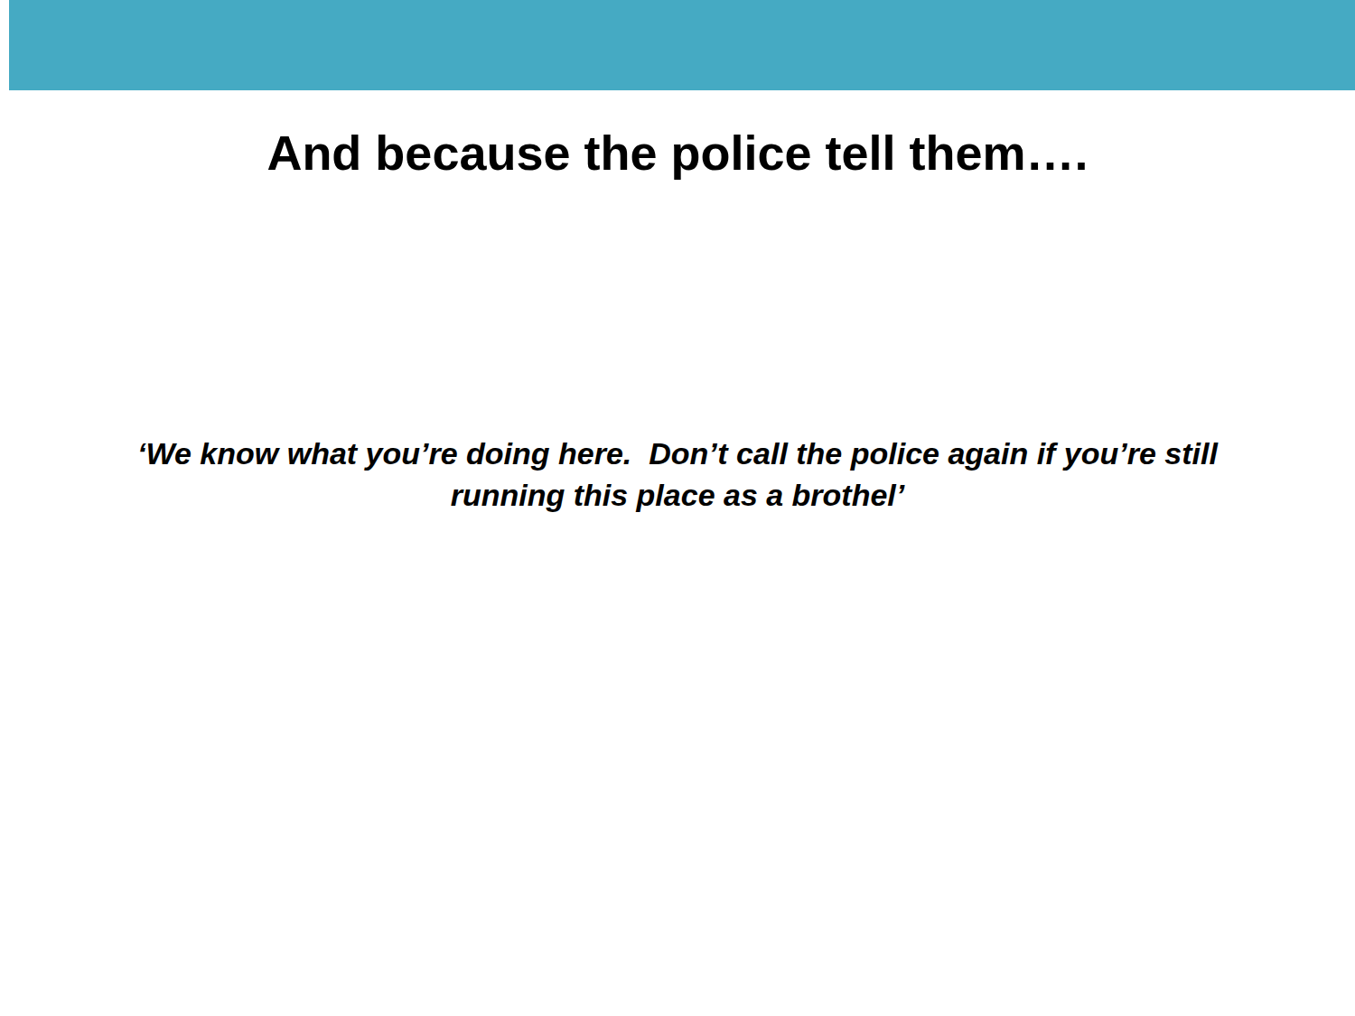And because the police tell them….
‘We know what you’re doing here. Don’t call the police again if you’re still running this place as a brothel’